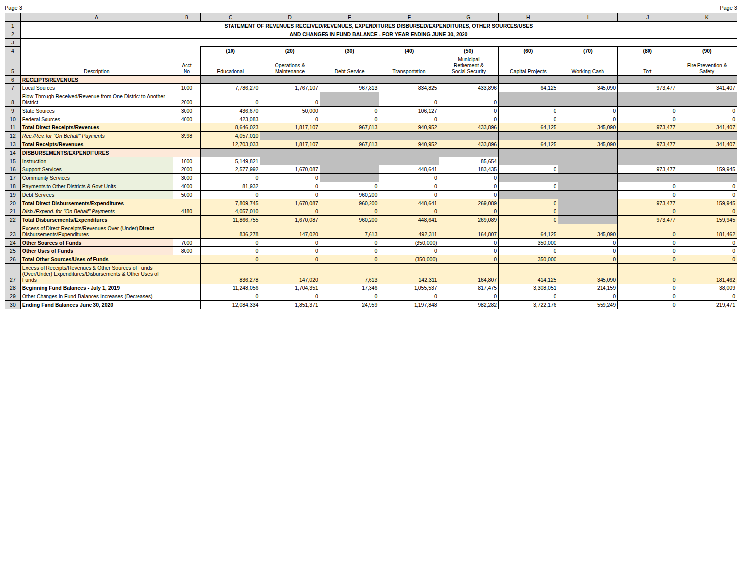Page 3 Page 3
| | A | B | C | D | E | F | G | H | I | J | K |
| 1 | STATEMENT OF REVENUES RECEIVED/REVENUES, EXPENDITURES DISBURSED/EXPENDITURES, OTHER SOURCES/USES |
| 2 | AND CHANGES IN FUND BALANCE - FOR YEAR ENDING JUNE 30, 2020 |
| 3 | |
| 4 | | | (10) | (20) | (30) | (40) | (50) | (60) | (70) | (80) | (90) |
| 5 | Description | Acct No | Educational | Operations & Maintenance | Debt Service | Transportation | Municipal Retirement & Social Security | Capital Projects | Working Cash | Tort | Fire Prevention & Safety |
| 6 | RECEIPTS/REVENUES | | | | | | | | | | |
| 7 | Local Sources | 1000 | 7,786,270 | 1,767,107 | 967,813 | 834,825 | 433,896 | 64,125 | 345,090 | 973,477 | 341,407 |
| 8 | Flow-Through Received/Revenue from One District to Another District | 2000 | 0 | 0 | | 0 | 0 | | | | |
| 9 | State Sources | 3000 | 436,670 | 50,000 | 0 | 106,127 | 0 | 0 | 0 | 0 | 0 |
| 10 | Federal Sources | 4000 | 423,083 | 0 | 0 | 0 | 0 | 0 | 0 | 0 | 0 |
| 11 | Total Direct Receipts/Revenues | | 8,646,023 | 1,817,107 | 967,813 | 940,952 | 433,896 | 64,125 | 345,090 | 973,477 | 341,407 |
| 12 | Rec./Rev. for "On Behalf" Payments | 3998 | 4,057,010 | | | | | | | | |
| 13 | Total Receipts/Revenues | | 12,703,033 | 1,817,107 | 967,813 | 940,952 | 433,896 | 64,125 | 345,090 | 973,477 | 341,407 |
| 14 | DISBURSEMENTS/EXPENDITURES | | | | | | | | | | |
| 15 | Instruction | 1000 | 5,149,821 | | | | 85,654 | | | | |
| 16 | Support Services | 2000 | 2,577,992 | 1,670,087 | | 448,641 | 183,435 | 0 | | 973,477 | 159,945 |
| 17 | Community Services | 3000 | 0 | 0 | | 0 | 0 | | | | |
| 18 | Payments to Other Districts & Govt Units | 4000 | 81,932 | 0 | 0 | 0 | 0 | 0 | | 0 | 0 |
| 19 | Debt Services | 5000 | 0 | 0 | 960,200 | 0 | 0 | | | 0 | 0 |
| 20 | Total Direct Disbursements/Expenditures | | 7,809,745 | 1,670,087 | 960,200 | 448,641 | 269,089 | 0 | | 973,477 | 159,945 |
| 21 | Disb./Expend. for "On Behalf" Payments | 4180 | 4,057,010 | 0 | 0 | 0 | 0 | 0 | | 0 | 0 |
| 22 | Total Disbursements/Expenditures | | 11,866,755 | 1,670,087 | 960,200 | 448,641 | 269,089 | 0 | | 973,477 | 159,945 |
| 23 | Excess of Direct Receipts/Revenues Over (Under) Direct Disbursements/Expenditures | | 836,278 | 147,020 | 7,613 | 492,311 | 164,807 | 64,125 | 345,090 | 0 | 181,462 |
| 24 | Other Sources of Funds | 7000 | 0 | 0 | 0 | (350,000) | 0 | 350,000 | 0 | 0 | 0 |
| 25 | Other Uses of Funds | 8000 | 0 | 0 | 0 | 0 | 0 | 0 | 0 | 0 | 0 |
| 26 | Total Other Sources/Uses of Funds | | 0 | 0 | 0 | (350,000) | 0 | 350,000 | 0 | 0 | 0 |
| 27 | Excess of Receipts/Revenues & Other Sources of Funds (Over/Under) Expenditures/Disbursements & Other Uses of Funds | | 836,278 | 147,020 | 7,613 | 142,311 | 164,807 | 414,125 | 345,090 | 0 | 181,462 |
| 28 | Beginning Fund Balances - July 1, 2019 | | 11,248,056 | 1,704,351 | 17,346 | 1,055,537 | 817,475 | 3,308,051 | 214,159 | 0 | 38,009 |
| 29 | Other Changes in Fund Balances Increases (Decreases) | | 0 | 0 | 0 | 0 | 0 | 0 | 0 | 0 | 0 |
| 30 | Ending Fund Balances June 30, 2020 | | 12,084,334 | 1,851,371 | 24,959 | 1,197,848 | 982,282 | 3,722,176 | 559,249 | 0 | 219,471 |